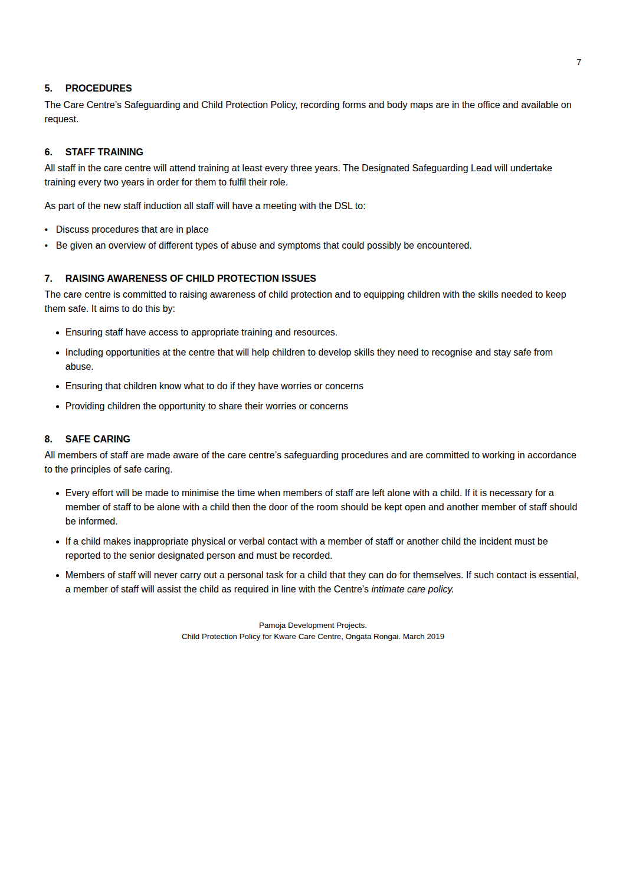7
5. PROCEDURES
The Care Centre’s Safeguarding and Child Protection Policy, recording forms and body maps are in the office and available on request.
6. STAFF TRAINING
All staff in the care centre will attend training at least every three years. The Designated Safeguarding Lead will undertake training every two years in order for them to fulfil their role.
As part of the new staff induction all staff will have a meeting with the DSL to:
Discuss procedures that are in place
Be given an overview of different types of abuse and symptoms that could possibly be encountered.
7. RAISING AWARENESS OF CHILD PROTECTION ISSUES
The care centre is committed to raising awareness of child protection and to equipping children with the skills needed to keep them safe. It aims to do this by:
Ensuring staff have access to appropriate training and resources.
Including opportunities at the centre that will help children to develop skills they need to recognise and stay safe from abuse.
Ensuring that children know what to do if they have worries or concerns
Providing children the opportunity to share their worries or concerns
8. SAFE CARING
All members of staff are made aware of the care centre’s safeguarding procedures and are committed to working in accordance to the principles of safe caring.
Every effort will be made to minimise the time when members of staff are left alone with a child. If it is necessary for a member of staff to be alone with a child then the door of the room should be kept open and another member of staff should be informed.
If a child makes inappropriate physical or verbal contact with a member of staff or another child the incident must be reported to the senior designated person and must be recorded.
Members of staff will never carry out a personal task for a child that they can do for themselves. If such contact is essential, a member of staff will assist the child as required in line with the Centre’s intimate care policy.
Pamoja Development Projects.
Child Protection Policy for Kware Care Centre, Ongata Rongai. March 2019